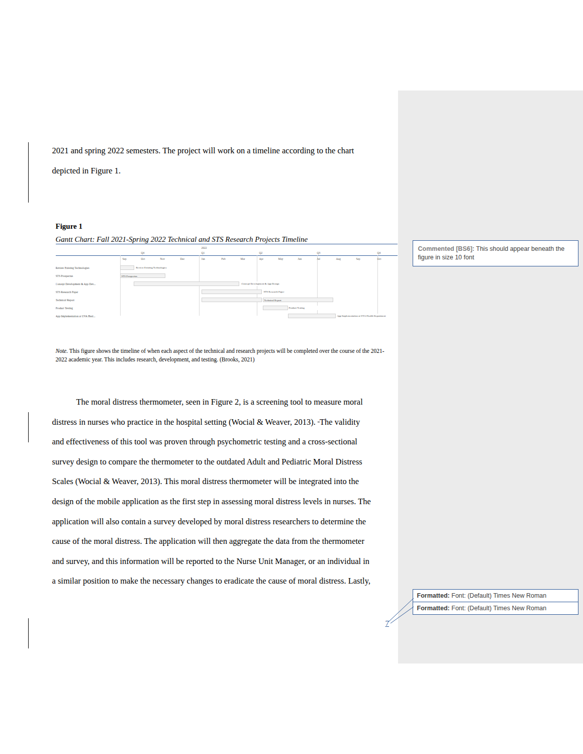2021 and spring 2022 semesters. The project will work on a timeline according to the chart
depicted in Figure 1.
Figure 1
Gantt Chart: Fall 2021-Spring 2022 Technical and STS Research Projects Timeline
2022
Q4
Q1
Q2
Q3
Q4
Sep
Oct
Nov
Dec
Jan
Feb
Mar
Apr
May
Jun
Jul
Aug
Sep
Oct
Review Existing Technologies
Review Existing Technologies
STS Prospectus
STS Prospectus
Concept Development & App Dev...
Concept Development & App Design
STS Research Paper
STS Research Paper
Technical Report
Technical Report
Product Testing
Product Testing
App Implementation at UVA Heal...
App Implementation at UVA Health Department
Note. This figure shows the timeline of when each aspect of the technical and research projects will be completed over the course of the 2021-2022 academic year. This includes research, development, and testing. (Brooks, 2021)
Commented [BS6]: This should appear beneath the figure in size 10 font
The moral distress thermometer, seen in Figure 2, is a screening tool to measure moral
distress in nurses who practice in the hospital setting (Wocial & Weaver, 2013). The validity
and effectiveness of this tool was proven through psychometric testing and a cross-sectional
survey design to compare the thermometer to the outdated Adult and Pediatric Moral Distress
Scales (Wocial & Weaver, 2013). This moral distress thermometer will be integrated into the
design of the mobile application as the first step in assessing moral distress levels in nurses. The
application will also contain a survey developed by moral distress researchers to determine the
cause of the moral distress. The application will then aggregate the data from the thermometer
and survey, and this information will be reported to the Nurse Unit Manager, or an individual in
a similar position to make the necessary changes to eradicate the cause of moral distress. Lastly,
Formatted: Font: (Default) Times New Roman
Formatted: Font: (Default) Times New Roman
7